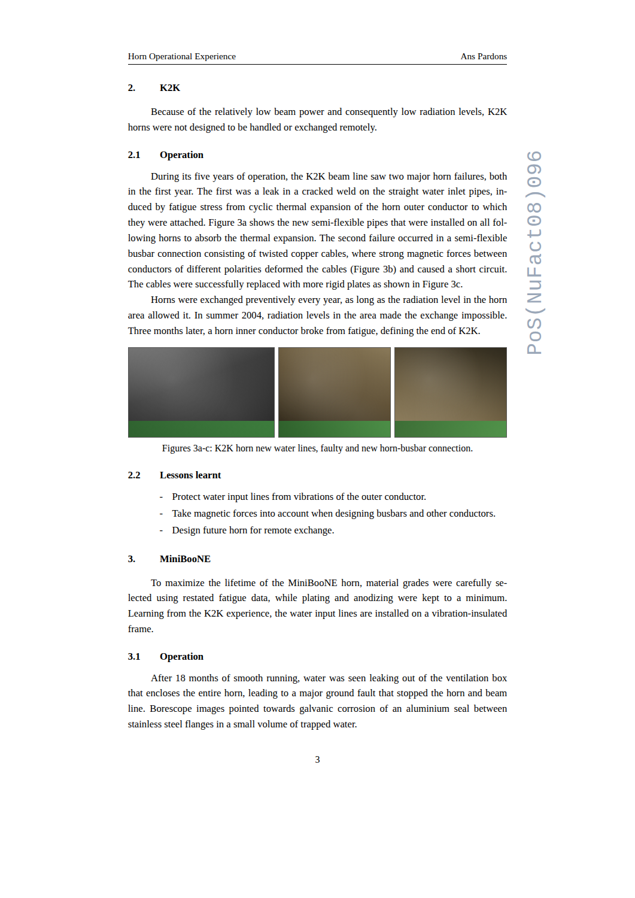PoS(NuFact08)096
Horn Operational Experience
Ans Pardons
2. K2K
Because of the relatively low beam power and consequently low radiation levels, K2K horns were not designed to be handled or exchanged remotely.
2.1 Operation
During its five years of operation, the K2K beam line saw two major horn failures, both in the first year. The first was a leak in a cracked weld on the straight water inlet pipes, induced by fatigue stress from cyclic thermal expansion of the horn outer conductor to which they were attached. Figure 3a shows the new semi-flexible pipes that were installed on all following horns to absorb the thermal expansion. The second failure occurred in a semi-flexible busbar connection consisting of twisted copper cables, where strong magnetic forces between conductors of different polarities deformed the cables (Figure 3b) and caused a short circuit. The cables were successfully replaced with more rigid plates as shown in Figure 3c.
Horns were exchanged preventively every year, as long as the radiation level in the horn area allowed it. In summer 2004, radiation levels in the area made the exchange impossible. Three months later, a horn inner conductor broke from fatigue, defining the end of K2K.
Figures 3a-c: K2K horn new water lines, faulty and new horn-busbar connection.
2.2 Lessons learnt
Protect water input lines from vibrations of the outer conductor.
Take magnetic forces into account when designing busbars and other conductors.
Design future horn for remote exchange.
3. MiniBooNE
To maximize the lifetime of the MiniBooNE horn, material grades were carefully selected using restated fatigue data, while plating and anodizing were kept to a minimum. Learning from the K2K experience, the water input lines are installed on a vibration-insulated frame.
3.1 Operation
After 18 months of smooth running, water was seen leaking out of the ventilation box that encloses the entire horn, leading to a major ground fault that stopped the horn and beam line. Borescope images pointed towards galvanic corrosion of an aluminium seal between stainless steel flanges in a small volume of trapped water.
3